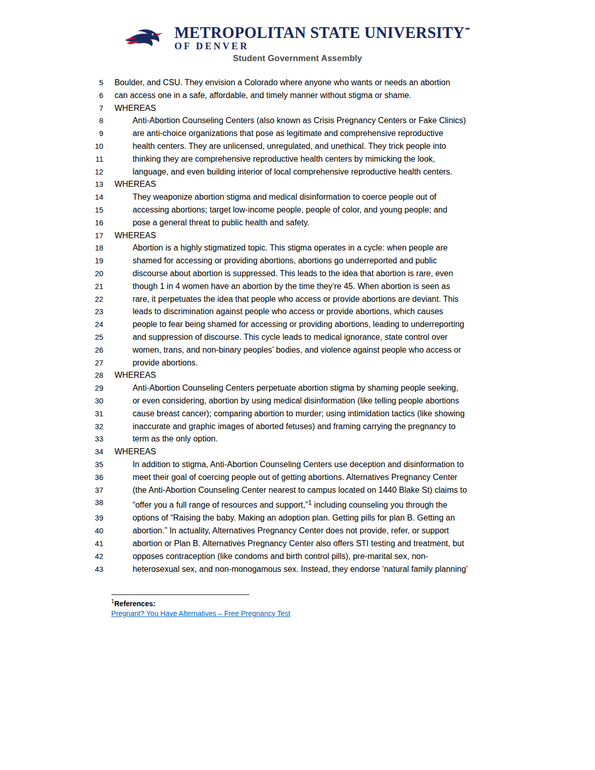METROPOLITAN STATE UNIVERSITY℠
OF DENVER
Student Government Assembly
Boulder, and CSU. They envision a Colorado where anyone who wants or needs an abortion
can access one in a safe, affordable, and timely manner without stigma or shame.
WHEREAS
Anti-Abortion Counseling Centers (also known as Crisis Pregnancy Centers or Fake Clinics)
are anti-choice organizations that pose as legitimate and comprehensive reproductive
health centers. They are unlicensed, unregulated, and unethical. They trick people into
thinking they are comprehensive reproductive health centers by mimicking the look,
language, and even building interior of local comprehensive reproductive health centers.
WHEREAS
They weaponize abortion stigma and medical disinformation to coerce people out of
accessing abortions; target low-income people, people of color, and young people; and
pose a general threat to public health and safety.
WHEREAS
Abortion is a highly stigmatized topic. This stigma operates in a cycle: when people are
shamed for accessing or providing abortions, abortions go underreported and public
discourse about abortion is suppressed. This leads to the idea that abortion is rare, even
though 1 in 4 women have an abortion by the time they’re 45. When abortion is seen as
rare, it perpetuates the idea that people who access or provide abortions are deviant. This
leads to discrimination against people who access or provide abortions, which causes
people to fear being shamed for accessing or providing abortions, leading to underreporting
and suppression of discourse. This cycle leads to medical ignorance, state control over
women, trans, and non-binary peoples’ bodies, and violence against people who access or
provide abortions.
WHEREAS
Anti-Abortion Counseling Centers perpetuate abortion stigma by shaming people seeking,
or even considering, abortion by using medical disinformation (like telling people abortions
cause breast cancer); comparing abortion to murder; using intimidation tactics (like showing
inaccurate and graphic images of aborted fetuses) and framing carrying the pregnancy to
term as the only option.
WHEREAS
In addition to stigma, Anti-Abortion Counseling Centers use deception and disinformation to
meet their goal of coercing people out of getting abortions. Alternatives Pregnancy Center
(the Anti-Abortion Counseling Center nearest to campus located on 1440 Blake St) claims to
“offer you a full range of resources and support,”1 including counseling you through the
options of “Raising the baby. Making an adoption plan. Getting pills for plan B. Getting an
abortion.” In actuality, Alternatives Pregnancy Center does not provide, refer, or support
abortion or Plan B. Alternatives Pregnancy Center also offers STI testing and treatment, but
opposes contraception (like condoms and birth control pills), pre-marital sex, non-
heterosexual sex, and non-monogamous sex. Instead, they endorse ‘natural family planning’
1References:
Pregnant? You Have Alternatives – Free Pregnancy Test